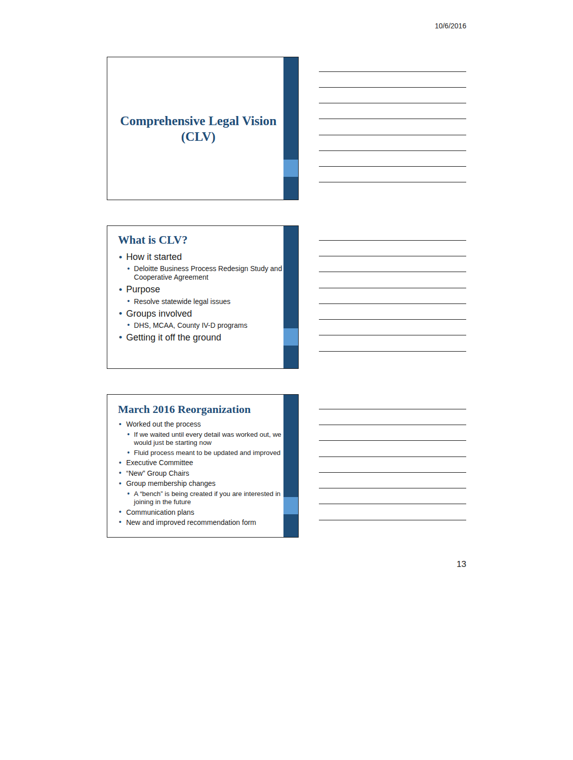10/6/2016
Comprehensive Legal Vision
(CLV)
What is CLV?
How it started
Deloitte Business Process Redesign Study and Cooperative Agreement
Purpose
Resolve statewide legal issues
Groups involved
DHS, MCAA, County IV-D programs
Getting it off the ground
March 2016 Reorganization
Worked out the process
If we waited until every detail was worked out, we would just be starting now
Fluid process meant to be updated and improved
Executive Committee
“New” Group Chairs
Group membership changes
A “bench” is being created if you are interested in joining in the future
Communication plans
New and improved recommendation form
13